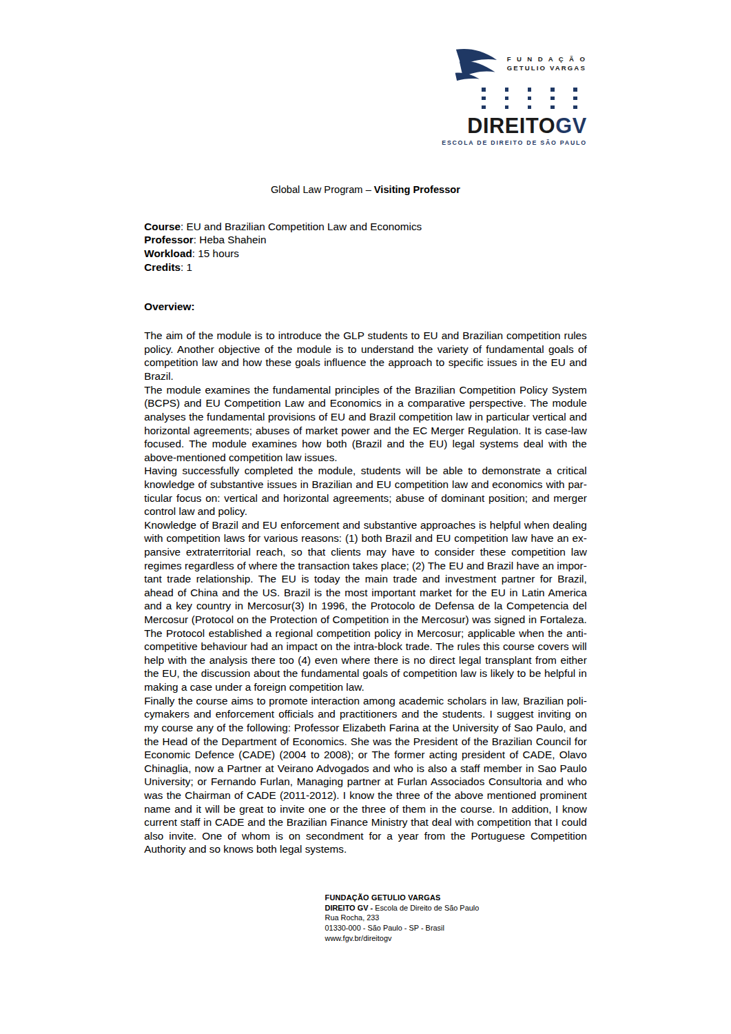F U N D A Ç Ã O
GETULIO VARGAS
DIREITOGV
ESCOLA DE DIREITO DE SÃO PAULO
Global Law Program – Visiting Professor
Course: EU and Brazilian Competition Law and Economics
Professor: Heba Shahein
Workload: 15 hours
Credits: 1
Overview:
The aim of the module is to introduce the GLP students to EU and Brazilian competition rules policy. Another objective of the module is to understand the variety of fundamental goals of competition law and how these goals influence the approach to specific issues in the EU and Brazil.
The module examines the fundamental principles of the Brazilian Competition Policy System (BCPS) and EU Competition Law and Economics in a comparative perspective. The module analyses the fundamental provisions of EU and Brazil competition law in particular vertical and horizontal agreements; abuses of market power and the EC Merger Regulation. It is case-law focused. The module examines how both (Brazil and the EU) legal systems deal with the above-mentioned competition law issues.
Having successfully completed the module, students will be able to demonstrate a critical knowledge of substantive issues in Brazilian and EU competition law and economics with particular focus on: vertical and horizontal agreements; abuse of dominant position; and merger control law and policy.
Knowledge of Brazil and EU enforcement and substantive approaches is helpful when dealing with competition laws for various reasons: (1) both Brazil and EU competition law have an expansive extraterritorial reach, so that clients may have to consider these competition law regimes regardless of where the transaction takes place; (2) The EU and Brazil have an important trade relationship. The EU is today the main trade and investment partner for Brazil, ahead of China and the US. Brazil is the most important market for the EU in Latin America and a key country in Mercosur(3) In 1996, the Protocolo de Defensa de la Competencia del Mercosur (Protocol on the Protection of Competition in the Mercosur) was signed in Fortaleza. The Protocol established a regional competition policy in Mercosur; applicable when the anticompetitive behaviour had an impact on the intra-block trade. The rules this course covers will help with the analysis there too (4) even where there is no direct legal transplant from either the EU, the discussion about the fundamental goals of competition law is likely to be helpful in making a case under a foreign competition law.
Finally the course aims to promote interaction among academic scholars in law, Brazilian policymakers and enforcement officials and practitioners and the students. I suggest inviting on my course any of the following: Professor Elizabeth Farina at the University of Sao Paulo, and the Head of the Department of Economics. She was the President of the Brazilian Council for Economic Defence (CADE) (2004 to 2008); or The former acting president of CADE, Olavo Chinaglia, now a Partner at Veirano Advogados and who is also a staff member in Sao Paulo University; or Fernando Furlan, Managing partner at Furlan Associados Consultoria and who was the Chairman of CADE (2011-2012). I know the three of the above mentioned prominent name and it will be great to invite one or the three of them in the course. In addition, I know current staff in CADE and the Brazilian Finance Ministry that deal with competition that I could also invite. One of whom is on secondment for a year from the Portuguese Competition Authority and so knows both legal systems.
FUNDAÇÃO GETULIO VARGAS
DIREITO GV - Escola de Direito de São Paulo
Rua Rocha, 233
01330-000 - São Paulo - SP - Brasil
www.fgv.br/direitogv